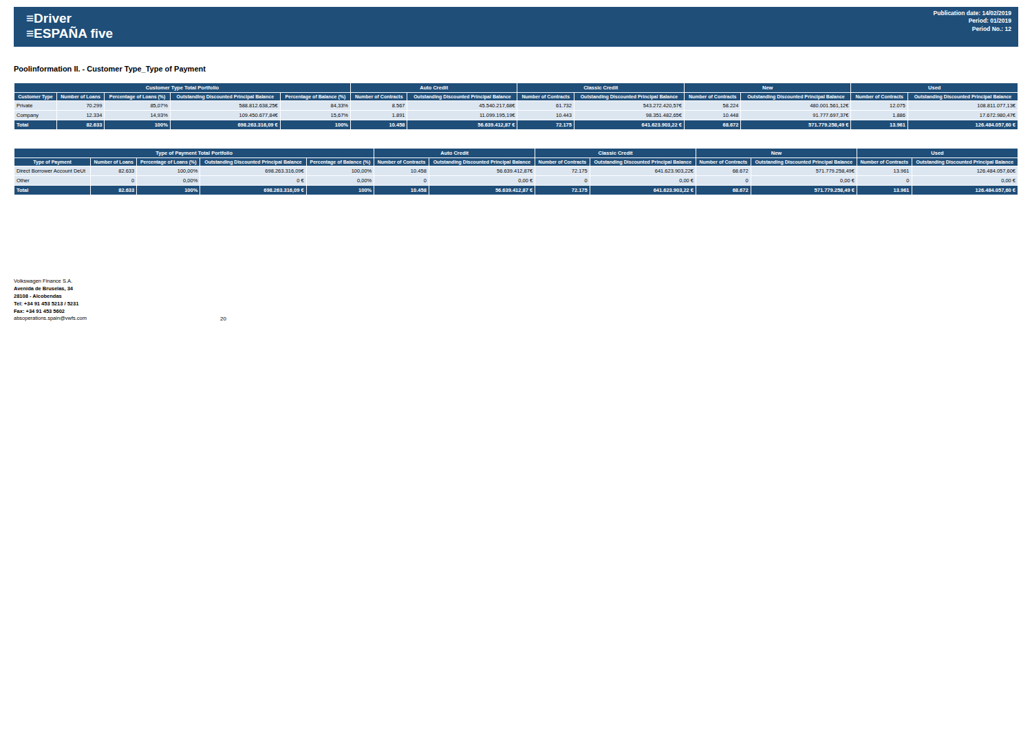≡Driver
≡ESPAÑA five
Publication date: 14/02/2019
Period: 01/2019
Period No.: 12
Poolinformation II. - Customer Type_Type of Payment
| Customer Type Total Portfolio | Auto Credit | Classic Credit | New | Used |
| --- | --- | --- | --- | --- |
| Customer Type | Number of Loans | Percentage of Loans (%) | Outstanding Discounted Principal Balance | Percentage of Balance (%) | Number of Contracts | Outstanding Discounted Principal Balance | Number of Contracts | Outstanding Discounted Principal Balance | Number of Contracts | Outstanding Discounted Principal Balance | Number of Contracts | Outstanding Discounted Principal Balance |
| Private | 70.299 | 85,07% | 588.812.638,25€ | 84,33% | 8.567 | 45.540.217,68€ | 61.732 | 543.272.420,57€ | 58.224 | 480.001.561,12€ | 12.075 | 108.811.077,13€ |
| Company | 12.334 | 14,93% | 109.450.677,84€ | 15,67% | 1.891 | 11.099.195,19€ | 10.443 | 98.351.482,65€ | 10.448 | 91.777.697,37€ | 1.886 | 17.672.980,47€ |
| Total | 82.633 | 100% | 698.263.316,09 € | 100% | 10.458 | 56.639.412,87 € | 72.175 | 641.623.903,22 € | 68.672 | 571.779.258,49 € | 13.961 | 126.484.057,60 € |
| Type of Payment Total Portfolio | Auto Credit | Classic Credit | New | Used |
| --- | --- | --- | --- | --- |
| Type of Payment | Number of Loans | Percentage of Loans (%) | Outstanding Discounted Principal Balance | Percentage of Balance (%) | Number of Contracts | Outstanding Discounted Principal Balance | Number of Contracts | Outstanding Discounted Principal Balance | Number of Contracts | Outstanding Discounted Principal Balance | Number of Contracts | Outstanding Discounted Principal Balance |
| Direct Borrower Account DeUt | 82.633 | 100,00% | 698.263.316,09€ | 100,00% | 10.458 | 56.639.412,87€ | 72.175 | 641.623.903,22€ | 68.672 | 571.779.258,49€ | 13.961 | 126.484.057,60€ |
| Other | 0 | 0,00% | 0 € | 0,00% | 0 | 0,00 € | 0 | 0,00 € | 0 | 0,00 € | 0 | 0,00 € |
| Total | 82.633 | 100% | 698.263.316,09 € | 100% | 10.458 | 56.639.412,87 € | 72.175 | 641.623.903,22 € | 68.672 | 571.779.258,49 € | 13.961 | 126.484.057,60 € |
Volkswagen Finance S.A.
Avenida de Bruselas, 34
28108 - Alcobendas
Tel: +34 91 453 5213 / 5231
Fax: +34 91 453 5602
absoperations.spain@vwfs.com 20